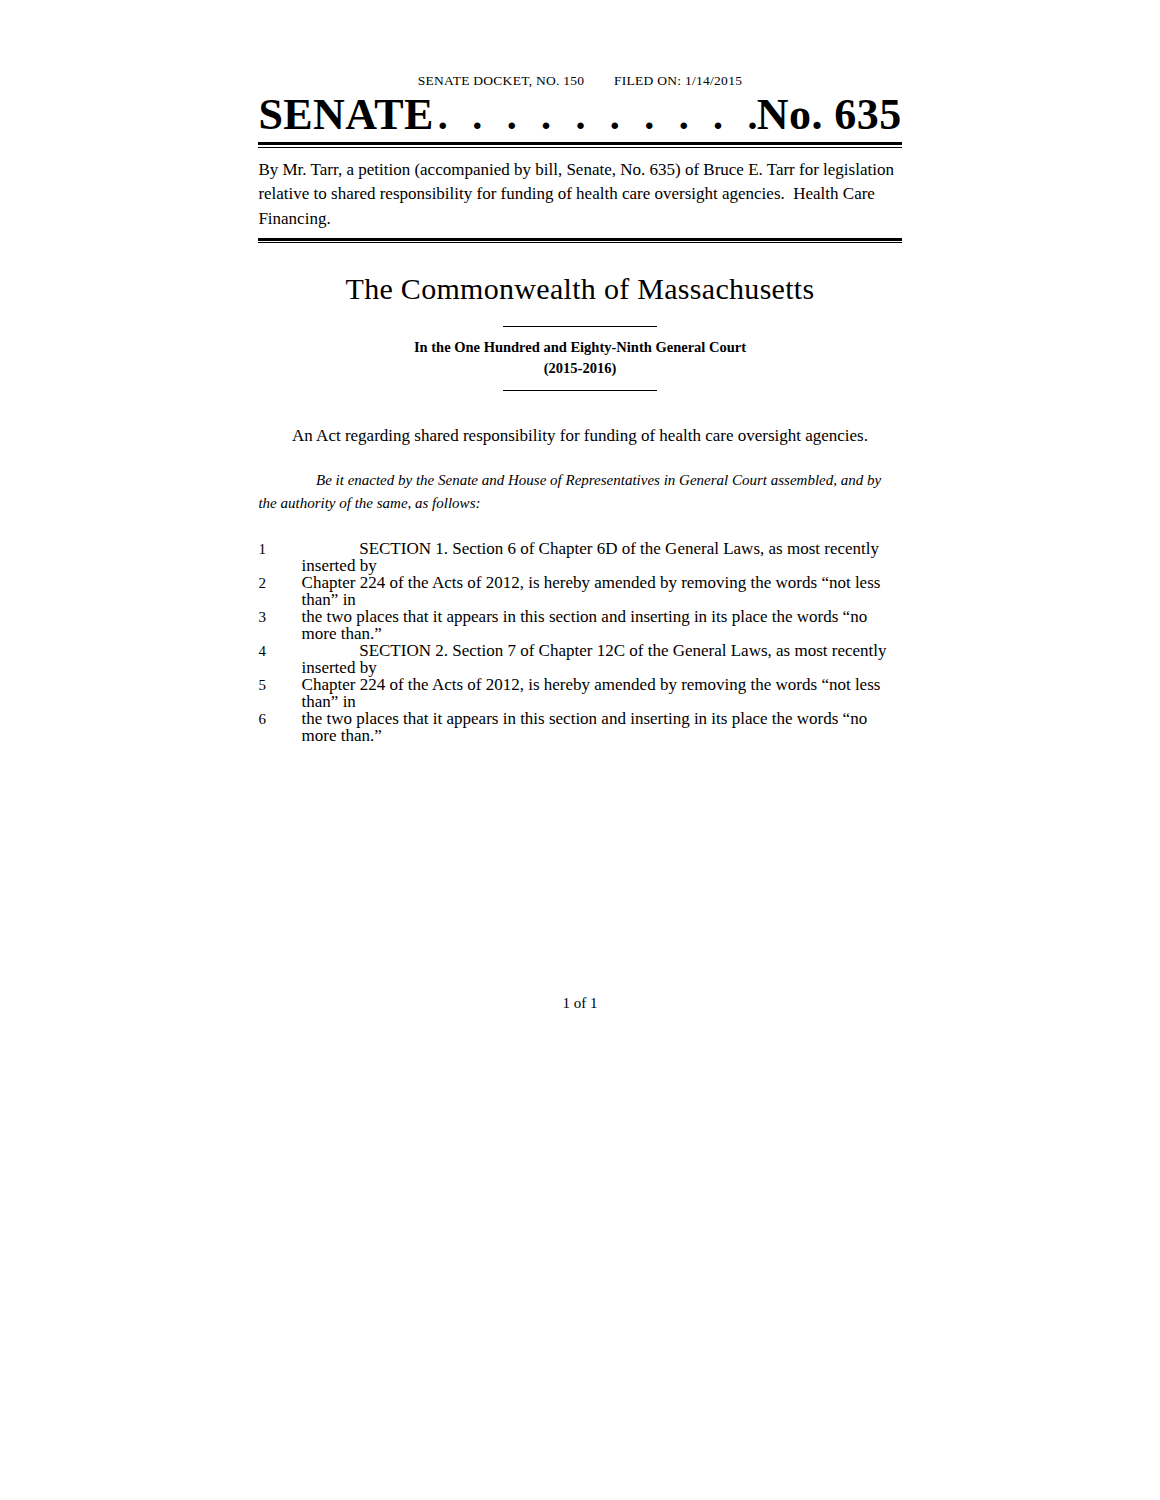SENATE DOCKET, NO. 150 FILED ON: 1/14/2015
SENATE . . . . . . . . . . . . . . . No. 635
By Mr. Tarr, a petition (accompanied by bill, Senate, No. 635) of Bruce E. Tarr for legislation relative to shared responsibility for funding of health care oversight agencies. Health Care Financing.
The Commonwealth of Massachusetts
In the One Hundred and Eighty-Ninth General Court
(2015-2016)
An Act regarding shared responsibility for funding of health care oversight agencies.
Be it enacted by the Senate and House of Representatives in General Court assembled, and by the authority of the same, as follows:
| 1 | SECTION 1. Section 6 of Chapter 6D of the General Laws, as most recently inserted by |
| 2 | Chapter 224 of the Acts of 2012, is hereby amended by removing the words “not less than” in |
| 3 | the two places that it appears in this section and inserting in its place the words “no more than.” |
| 4 | SECTION 2. Section 7 of Chapter 12C of the General Laws, as most recently inserted by |
| 5 | Chapter 224 of the Acts of 2012, is hereby amended by removing the words “not less than” in |
| 6 | the two places that it appears in this section and inserting in its place the words “no more than.” |
1 of 1